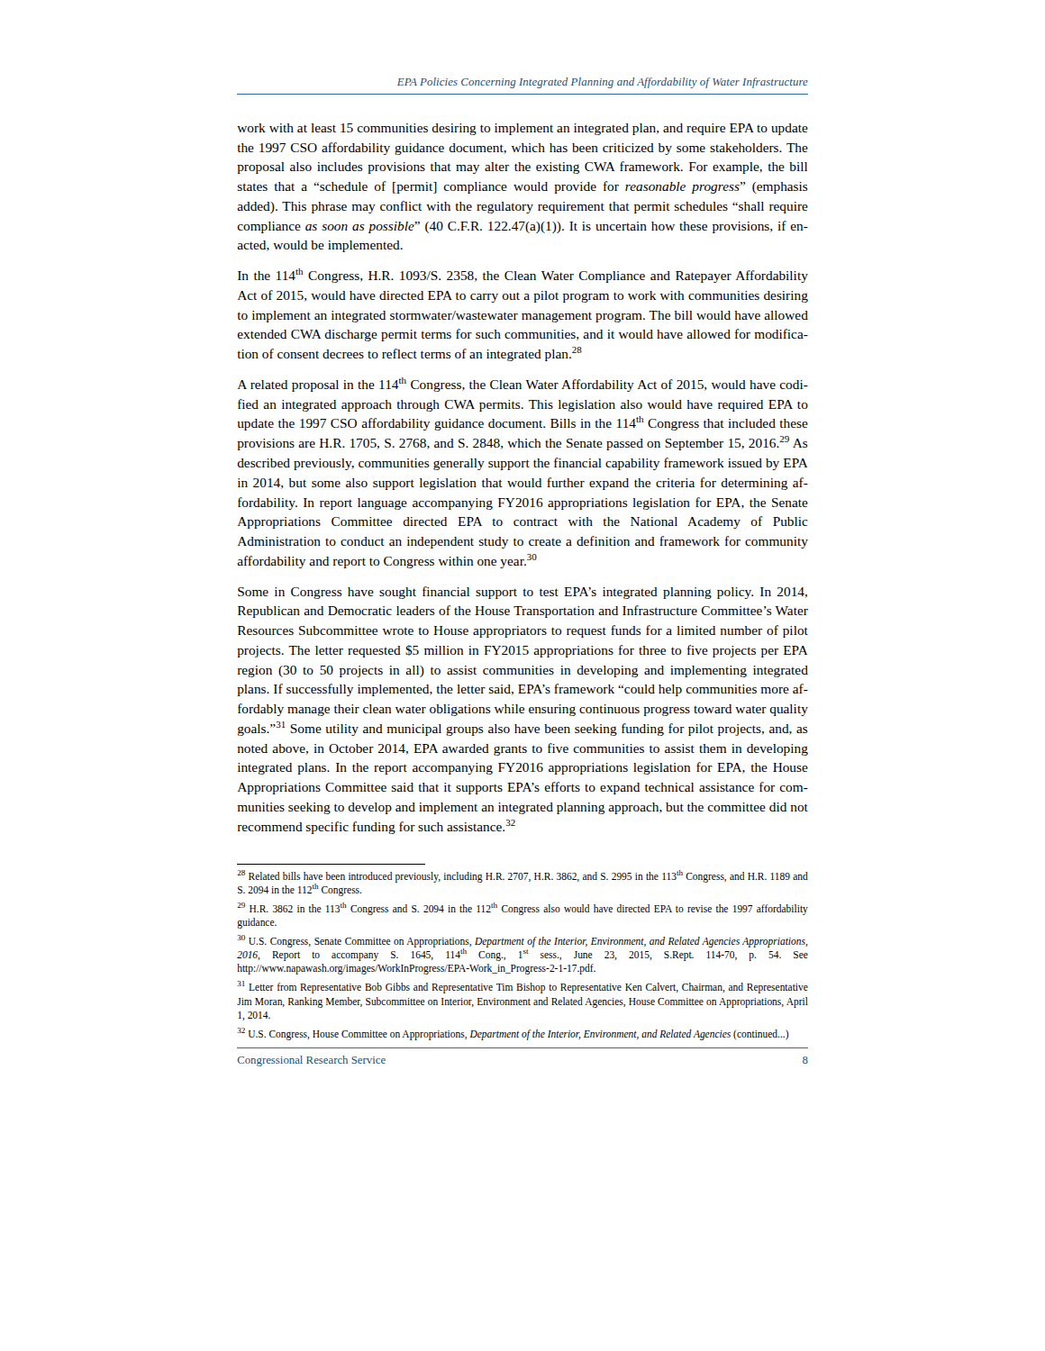EPA Policies Concerning Integrated Planning and Affordability of Water Infrastructure
work with at least 15 communities desiring to implement an integrated plan, and require EPA to update the 1997 CSO affordability guidance document, which has been criticized by some stakeholders. The proposal also includes provisions that may alter the existing CWA framework. For example, the bill states that a “schedule of [permit] compliance would provide for reasonable progress” (emphasis added). This phrase may conflict with the regulatory requirement that permit schedules “shall require compliance as soon as possible” (40 C.F.R. 122.47(a)(1)). It is uncertain how these provisions, if enacted, would be implemented.
In the 114th Congress, H.R. 1093/S. 2358, the Clean Water Compliance and Ratepayer Affordability Act of 2015, would have directed EPA to carry out a pilot program to work with communities desiring to implement an integrated stormwater/wastewater management program. The bill would have allowed extended CWA discharge permit terms for such communities, and it would have allowed for modification of consent decrees to reflect terms of an integrated plan.28
A related proposal in the 114th Congress, the Clean Water Affordability Act of 2015, would have codified an integrated approach through CWA permits. This legislation also would have required EPA to update the 1997 CSO affordability guidance document. Bills in the 114th Congress that included these provisions are H.R. 1705, S. 2768, and S. 2848, which the Senate passed on September 15, 2016.29 As described previously, communities generally support the financial capability framework issued by EPA in 2014, but some also support legislation that would further expand the criteria for determining affordability. In report language accompanying FY2016 appropriations legislation for EPA, the Senate Appropriations Committee directed EPA to contract with the National Academy of Public Administration to conduct an independent study to create a definition and framework for community affordability and report to Congress within one year.30
Some in Congress have sought financial support to test EPA’s integrated planning policy. In 2014, Republican and Democratic leaders of the House Transportation and Infrastructure Committee’s Water Resources Subcommittee wrote to House appropriators to request funds for a limited number of pilot projects. The letter requested $5 million in FY2015 appropriations for three to five projects per EPA region (30 to 50 projects in all) to assist communities in developing and implementing integrated plans. If successfully implemented, the letter said, EPA’s framework “could help communities more affordably manage their clean water obligations while ensuring continuous progress toward water quality goals.”31 Some utility and municipal groups also have been seeking funding for pilot projects, and, as noted above, in October 2014, EPA awarded grants to five communities to assist them in developing integrated plans. In the report accompanying FY2016 appropriations legislation for EPA, the House Appropriations Committee said that it supports EPA’s efforts to expand technical assistance for communities seeking to develop and implement an integrated planning approach, but the committee did not recommend specific funding for such assistance.32
28 Related bills have been introduced previously, including H.R. 2707, H.R. 3862, and S. 2995 in the 113th Congress, and H.R. 1189 and S. 2094 in the 112th Congress.
29 H.R. 3862 in the 113th Congress and S. 2094 in the 112th Congress also would have directed EPA to revise the 1997 affordability guidance.
30 U.S. Congress, Senate Committee on Appropriations, Department of the Interior, Environment, and Related Agencies Appropriations, 2016, Report to accompany S. 1645, 114th Cong., 1st sess., June 23, 2015, S.Rept. 114-70, p. 54. See http://www.napawash.org/images/WorkInProgress/EPA-Work_in_Progress-2-1-17.pdf.
31 Letter from Representative Bob Gibbs and Representative Tim Bishop to Representative Ken Calvert, Chairman, and Representative Jim Moran, Ranking Member, Subcommittee on Interior, Environment and Related Agencies, House Committee on Appropriations, April 1, 2014.
32 U.S. Congress, House Committee on Appropriations, Department of the Interior, Environment, and Related Agencies (continued...)
Congressional Research Service 8